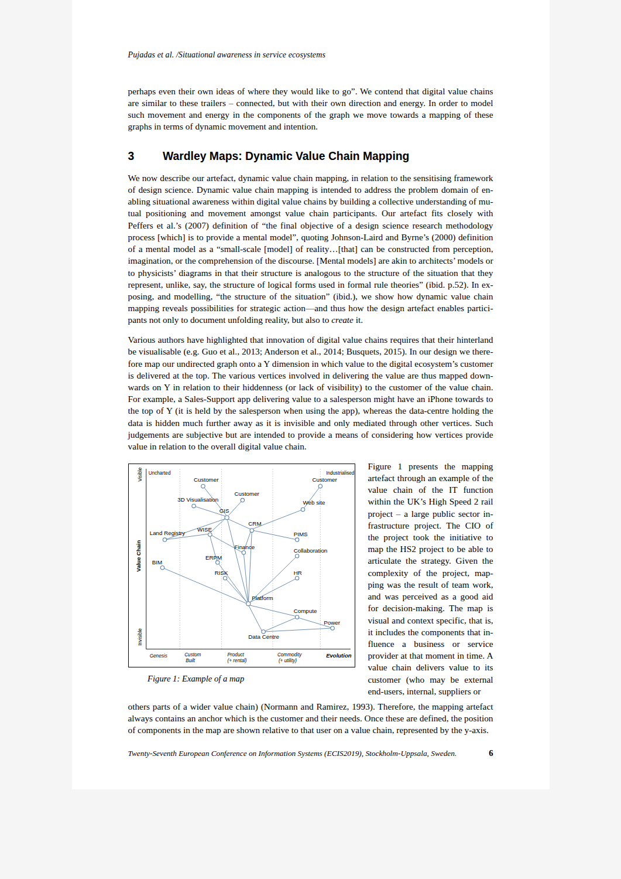Pujadas et al. /Situational awareness in service ecosystems
perhaps even their own ideas of where they would like to go”. We contend that digital value chains are similar to these trailers – connected, but with their own direction and energy. In order to model such movement and energy in the components of the graph we move towards a mapping of these graphs in terms of dynamic movement and intention.
3 Wardley Maps: Dynamic Value Chain Mapping
We now describe our artefact, dynamic value chain mapping, in relation to the sensitising framework of design science. Dynamic value chain mapping is intended to address the problem domain of enabling situational awareness within digital value chains by building a collective understanding of mutual positioning and movement amongst value chain participants. Our artefact fits closely with Peffers et al.’s (2007) definition of “the final objective of a design science research methodology process [which] is to provide a mental model”, quoting Johnson-Laird and Byrne’s (2000) definition of a mental model as a “small-scale [model] of reality…[that] can be constructed from perception, imagination, or the comprehension of the discourse. [Mental models] are akin to architects’ models or to physicists’ diagrams in that their structure is analogous to the structure of the situation that they represent, unlike, say, the structure of logical forms used in formal rule theories” (ibid. p.52). In exposing, and modelling, “the structure of the situation” (ibid.), we show how dynamic value chain mapping reveals possibilities for strategic action—and thus how the design artefact enables participants not only to document unfolding reality, but also to create it.
Various authors have highlighted that innovation of digital value chains requires that their hinterland be visualisable (e.g. Guo et al., 2013; Anderson et al., 2014; Busquets, 2015). In our design we therefore map our undirected graph onto a Y dimension in which value to the digital ecosystem’s customer is delivered at the top. The various vertices involved in delivering the value are thus mapped downwards on Y in relation to their hiddenness (or lack of visibility) to the customer of the value chain. For example, a Sales-Support app delivering value to a salesperson might have an iPhone towards to the top of Y (it is held by the salesperson when using the app), whereas the data-centre holding the data is hidden much further away as it is invisible and only mediated through other vertices. Such judgements are subjective but are intended to provide a means of considering how vertices provide value in relation to the overall digital value chain.
Uncharted Industrialised Visible Value Chain Invisible Genesis Custom Built Product (+ rental) Commodity (+ utility) Evolution Customer Customer Customer Web site 3D Visualisation GIS CRM WISE Land Registry PIMS Finance Collaboration ERPM BIM RISK HR Platform Compute Data Centre Power
Figure 1: Example of a map
Figure 1 presents the mapping artefact through an example of the value chain of the IT function within the UK’s High Speed 2 rail project – a large public sector infrastructure project. The CIO of the project took the initiative to map the HS2 project to be able to articulate the strategy. Given the complexity of the project, mapping was the result of team work, and was perceived as a good aid for decision-making. The map is visual and context specific, that is, it includes the components that influence a business or service provider at that moment in time. A value chain delivers value to its customer (who may be external end-users, internal, suppliers or
others parts of a wider value chain) (Normann and Ramirez, 1993). Therefore, the mapping artefact always contains an anchor which is the customer and their needs. Once these are defined, the position of components in the map are shown relative to that user on a value chain, represented by the y-axis.
Twenty-Seventh European Conference on Information Systems (ECIS2019), Stockholm-Uppsala, Sweden. 6